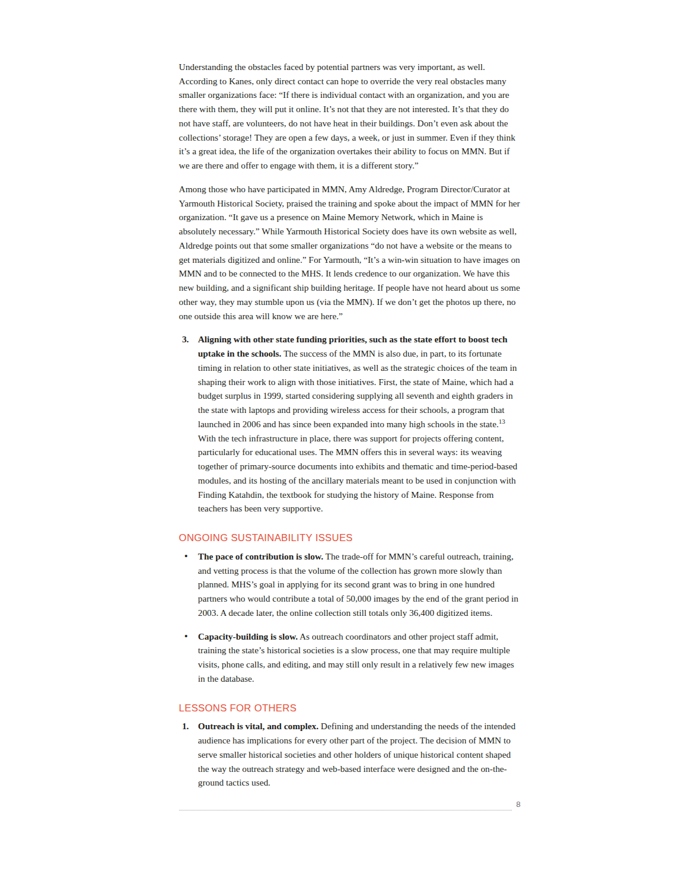Understanding the obstacles faced by potential partners was very important, as well. According to Kanes, only direct contact can hope to override the very real obstacles many smaller organizations face: “If there is individual contact with an organization, and you are there with them, they will put it online. It’s not that they are not interested. It’s that they do not have staff, are volunteers, do not have heat in their buildings. Don’t even ask about the collections’ storage! They are open a few days, a week, or just in summer. Even if they think it’s a great idea, the life of the organization overtakes their ability to focus on MMN. But if we are there and offer to engage with them, it is a different story.”
Among those who have participated in MMN, Amy Aldredge, Program Director/Curator at Yarmouth Historical Society, praised the training and spoke about the impact of MMN for her organization. “It gave us a presence on Maine Memory Network, which in Maine is absolutely necessary.” While Yarmouth Historical Society does have its own website as well, Aldredge points out that some smaller organizations “do not have a website or the means to get materials digitized and online.” For Yarmouth, “It’s a win-win situation to have images on MMN and to be connected to the MHS. It lends credence to our organization. We have this new building, and a significant ship building heritage. If people have not heard about us some other way, they may stumble upon us (via the MMN). If we don’t get the photos up there, no one outside this area will know we are here.”
3. Aligning with other state funding priorities, such as the state effort to boost tech uptake in the schools. The success of the MMN is also due, in part, to its fortunate timing in relation to other state initiatives, as well as the strategic choices of the team in shaping their work to align with those initiatives. First, the state of Maine, which had a budget surplus in 1999, started considering supplying all seventh and eighth graders in the state with laptops and providing wireless access for their schools, a program that launched in 2006 and has since been expanded into many high schools in the state.13 With the tech infrastructure in place, there was support for projects offering content, particularly for educational uses. The MMN offers this in several ways: its weaving together of primary-source documents into exhibits and thematic and time-period-based modules, and its hosting of the ancillary materials meant to be used in conjunction with Finding Katahdin, the textbook for studying the history of Maine. Response from teachers has been very supportive.
Ongoing Sustainability Issues
• The pace of contribution is slow. The trade-off for MMN’s careful outreach, training, and vetting process is that the volume of the collection has grown more slowly than planned. MHS’s goal in applying for its second grant was to bring in one hundred partners who would contribute a total of 50,000 images by the end of the grant period in 2003. A decade later, the online collection still totals only 36,400 digitized items.
• Capacity-building is slow. As outreach coordinators and other project staff admit, training the state’s historical societies is a slow process, one that may require multiple visits, phone calls, and editing, and may still only result in a relatively few new images in the database.
Lessons for Others
1. Outreach is vital, and complex. Defining and understanding the needs of the intended audience has implications for every other part of the project. The decision of MMN to serve smaller historical societies and other holders of unique historical content shaped the way the outreach strategy and web-based interface were designed and the on-the-ground tactics used.
8